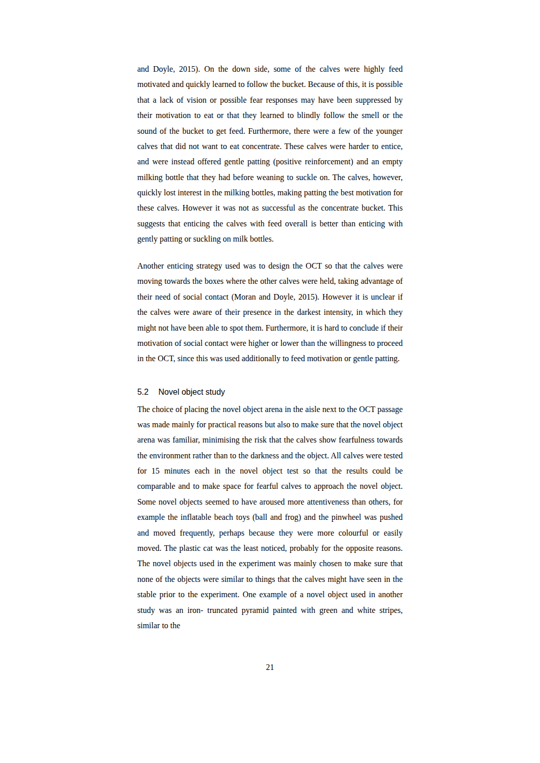and Doyle, 2015). On the down side, some of the calves were highly feed motivated and quickly learned to follow the bucket. Because of this, it is possible that a lack of vision or possible fear responses may have been suppressed by their motivation to eat or that they learned to blindly follow the smell or the sound of the bucket to get feed. Furthermore, there were a few of the younger calves that did not want to eat concentrate. These calves were harder to entice, and were instead offered gentle patting (positive reinforcement) and an empty milking bottle that they had before weaning to suckle on. The calves, however, quickly lost interest in the milking bottles, making patting the best motivation for these calves. However it was not as successful as the concentrate bucket. This suggests that enticing the calves with feed overall is better than enticing with gently patting or suckling on milk bottles.
Another enticing strategy used was to design the OCT so that the calves were moving towards the boxes where the other calves were held, taking advantage of their need of social contact (Moran and Doyle, 2015). However it is unclear if the calves were aware of their presence in the darkest intensity, in which they might not have been able to spot them. Furthermore, it is hard to conclude if their motivation of social contact were higher or lower than the willingness to proceed in the OCT, since this was used additionally to feed motivation or gentle patting.
5.2 Novel object study
The choice of placing the novel object arena in the aisle next to the OCT passage was made mainly for practical reasons but also to make sure that the novel object arena was familiar, minimising the risk that the calves show fearfulness towards the environment rather than to the darkness and the object. All calves were tested for 15 minutes each in the novel object test so that the results could be comparable and to make space for fearful calves to approach the novel object. Some novel objects seemed to have aroused more attentiveness than others, for example the inflatable beach toys (ball and frog) and the pinwheel was pushed and moved frequently, perhaps because they were more colourful or easily moved. The plastic cat was the least noticed, probably for the opposite reasons. The novel objects used in the experiment was mainly chosen to make sure that none of the objects were similar to things that the calves might have seen in the stable prior to the experiment. One example of a novel object used in another study was an iron- truncated pyramid painted with green and white stripes, similar to the
21